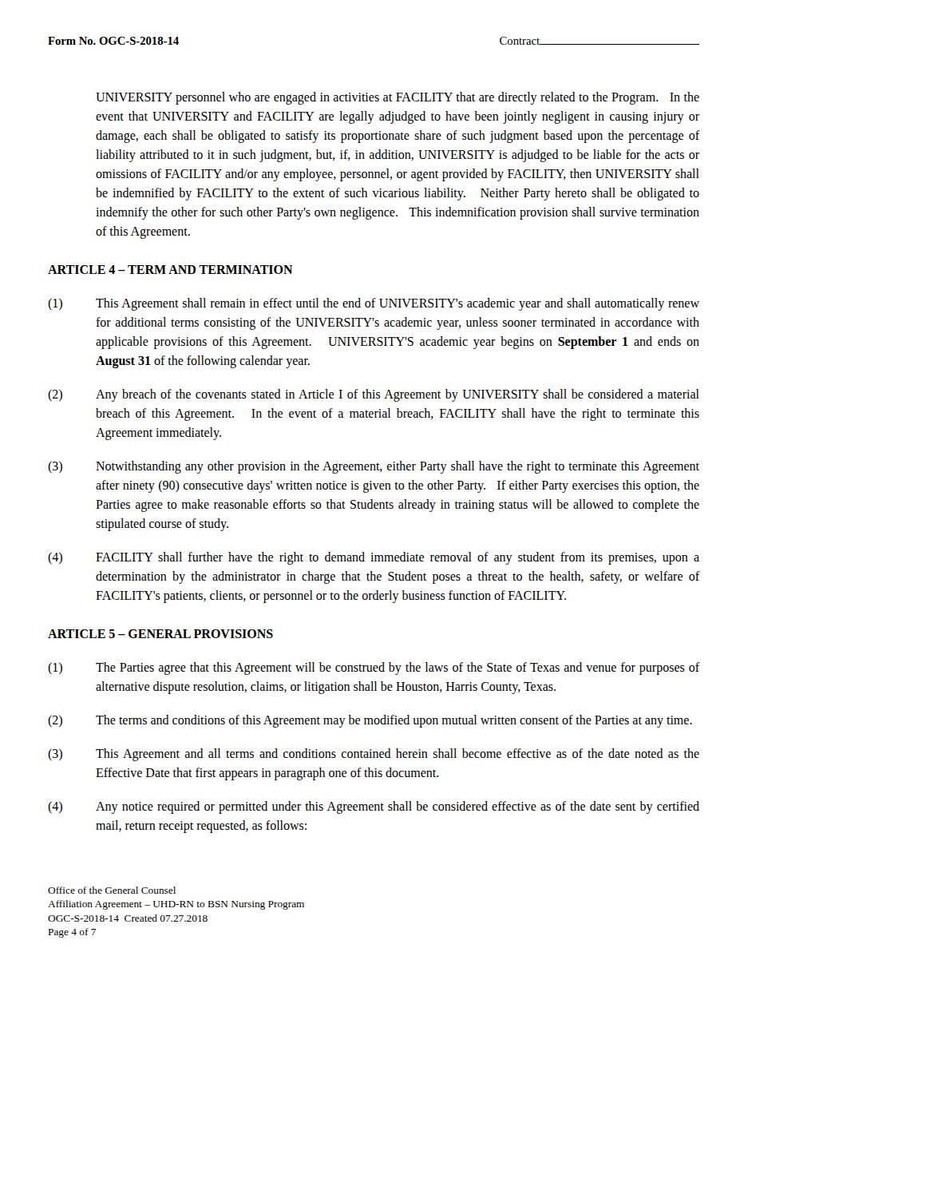Form No. OGC-S-2018-14 Contract
UNIVERSITY personnel who are engaged in activities at FACILITY that are directly related to the Program. In the event that UNIVERSITY and FACILITY are legally adjudged to have been jointly negligent in causing injury or damage, each shall be obligated to satisfy its proportionate share of such judgment based upon the percentage of liability attributed to it in such judgment, but, if, in addition, UNIVERSITY is adjudged to be liable for the acts or omissions of FACILITY and/or any employee, personnel, or agent provided by FACILITY, then UNIVERSITY shall be indemnified by FACILITY to the extent of such vicarious liability. Neither Party hereto shall be obligated to indemnify the other for such other Party's own negligence. This indemnification provision shall survive termination of this Agreement.
ARTICLE 4 – TERM AND TERMINATION
(1)
This Agreement shall remain in effect until the end of UNIVERSITY's academic year and shall automatically renew for additional terms consisting of the UNIVERSITY's academic year, unless sooner terminated in accordance with applicable provisions of this Agreement. UNIVERSITY'S academic year begins on September 1 and ends on August 31 of the following calendar year.
(2)
Any breach of the covenants stated in Article I of this Agreement by UNIVERSITY shall be considered a material breach of this Agreement. In the event of a material breach, FACILITY shall have the right to terminate this Agreement immediately.
(3)
Notwithstanding any other provision in the Agreement, either Party shall have the right to terminate this Agreement after ninety (90) consecutive days' written notice is given to the other Party. If either Party exercises this option, the Parties agree to make reasonable efforts so that Students already in training status will be allowed to complete the stipulated course of study.
(4)
FACILITY shall further have the right to demand immediate removal of any student from its premises, upon a determination by the administrator in charge that the Student poses a threat to the health, safety, or welfare of FACILITY's patients, clients, or personnel or to the orderly business function of FACILITY.
ARTICLE 5 – GENERAL PROVISIONS
(1)
The Parties agree that this Agreement will be construed by the laws of the State of Texas and venue for purposes of alternative dispute resolution, claims, or litigation shall be Houston, Harris County, Texas.
(2)
The terms and conditions of this Agreement may be modified upon mutual written consent of the Parties at any time.
(3)
This Agreement and all terms and conditions contained herein shall become effective as of the date noted as the Effective Date that first appears in paragraph one of this document.
(4)
Any notice required or permitted under this Agreement shall be considered effective as of the date sent by certified mail, return receipt requested, as follows:
Office of the General Counsel
Affiliation Agreement – UHD-RN to BSN Nursing Program
OGC-S-2018-14 Created 07.27.2018
Page 4 of 7